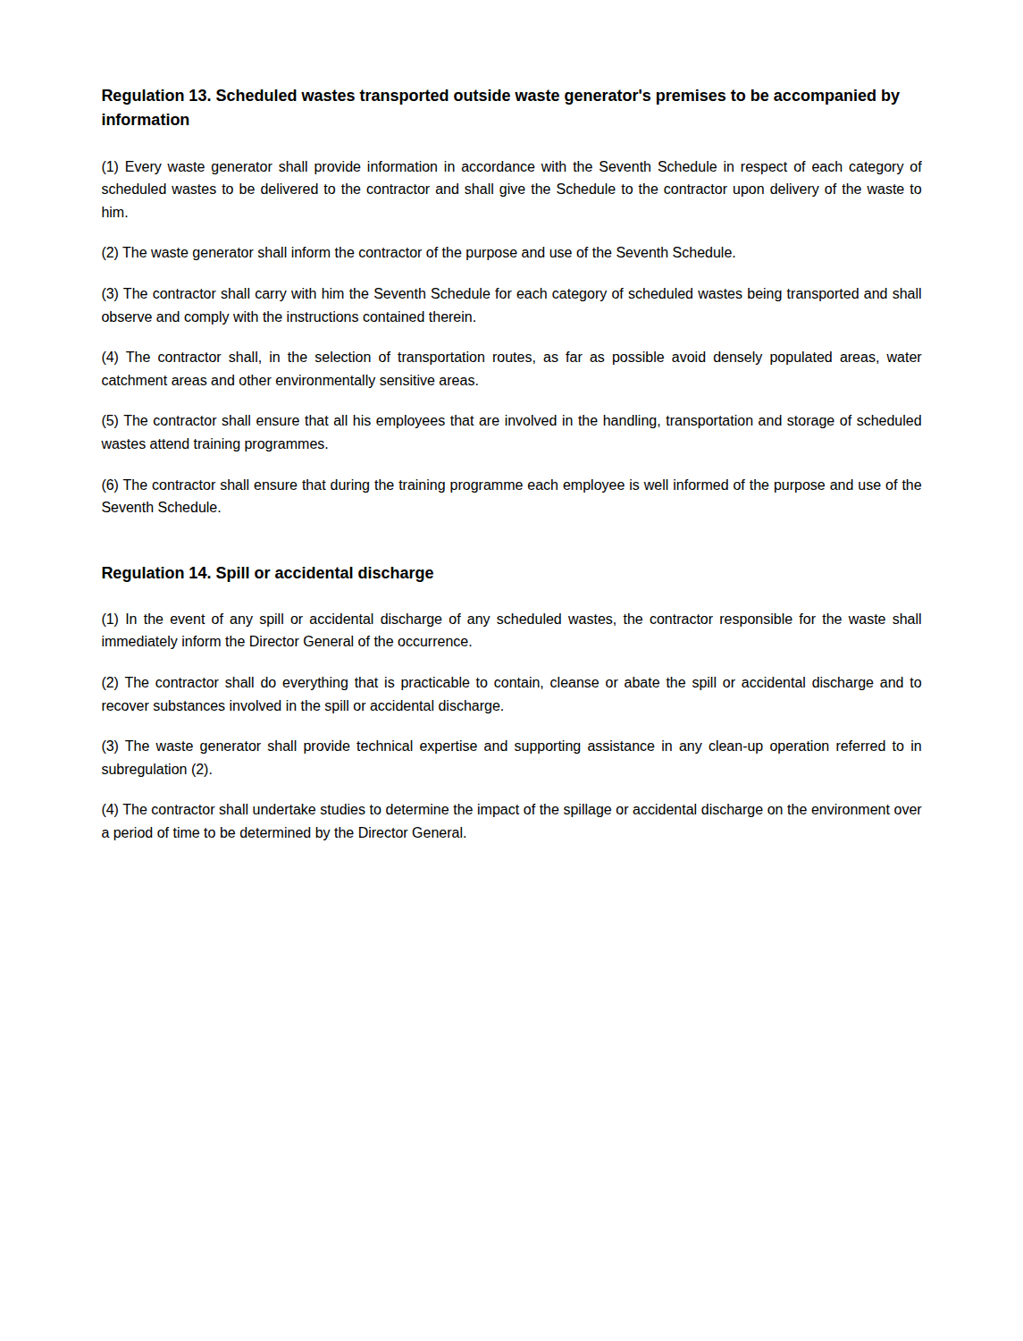Regulation 13. Scheduled wastes transported outside waste generator's premises to be accompanied by information
(1) Every waste generator shall provide information in accordance with the Seventh Schedule in respect of each category of scheduled wastes to be delivered to the contractor and shall give the Schedule to the contractor upon delivery of the waste to him.
(2) The waste generator shall inform the contractor of the purpose and use of the Seventh Schedule.
(3) The contractor shall carry with him the Seventh Schedule for each category of scheduled wastes being transported and shall observe and comply with the instructions contained therein.
(4) The contractor shall, in the selection of transportation routes, as far as possible avoid densely populated areas, water catchment areas and other environmentally sensitive areas.
(5) The contractor shall ensure that all his employees that are involved in the handling, transportation and storage of scheduled wastes attend training programmes.
(6) The contractor shall ensure that during the training programme each employee is well informed of the purpose and use of the Seventh Schedule.
Regulation 14. Spill or accidental discharge
(1) In the event of any spill or accidental discharge of any scheduled wastes, the contractor responsible for the waste shall immediately inform the Director General of the occurrence.
(2) The contractor shall do everything that is practicable to contain, cleanse or abate the spill or accidental discharge and to recover substances involved in the spill or accidental discharge.
(3) The waste generator shall provide technical expertise and supporting assistance in any clean-up operation referred to in subregulation (2).
(4) The contractor shall undertake studies to determine the impact of the spillage or accidental discharge on the environment over a period of time to be determined by the Director General.